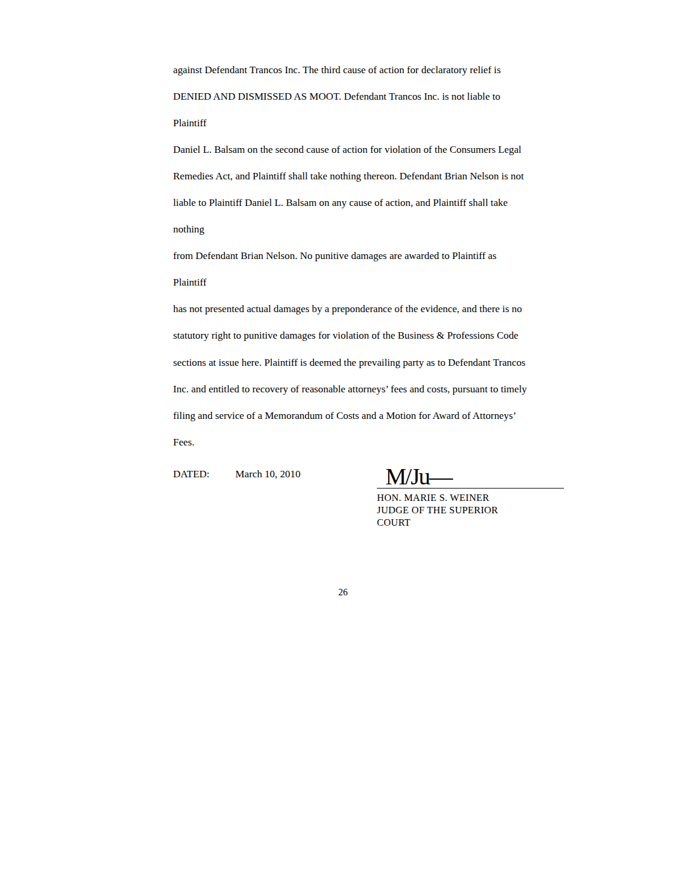against Defendant Trancos Inc. The third cause of action for declaratory relief is
DENIED AND DISMISSED AS MOOT. Defendant Trancos Inc. is not liable to Plaintiff
Daniel L. Balsam on the second cause of action for violation of the Consumers Legal
Remedies Act, and Plaintiff shall take nothing thereon. Defendant Brian Nelson is not
liable to Plaintiff Daniel L. Balsam on any cause of action, and Plaintiff shall take nothing
from Defendant Brian Nelson. No punitive damages are awarded to Plaintiff as Plaintiff
has not presented actual damages by a preponderance of the evidence, and there is no
statutory right to punitive damages for violation of the Business & Professions Code
sections at issue here. Plaintiff is deemed the prevailing party as to Defendant Trancos
Inc. and entitled to recovery of reasonable attorneys’ fees and costs, pursuant to timely
filing and service of a Memorandum of Costs and a Motion for Award of Attorneys’ Fees.
DATED: March 10, 2010
M/Ju—
HON. MARIE S. WEINER
JUDGE OF THE SUPERIOR COURT
26